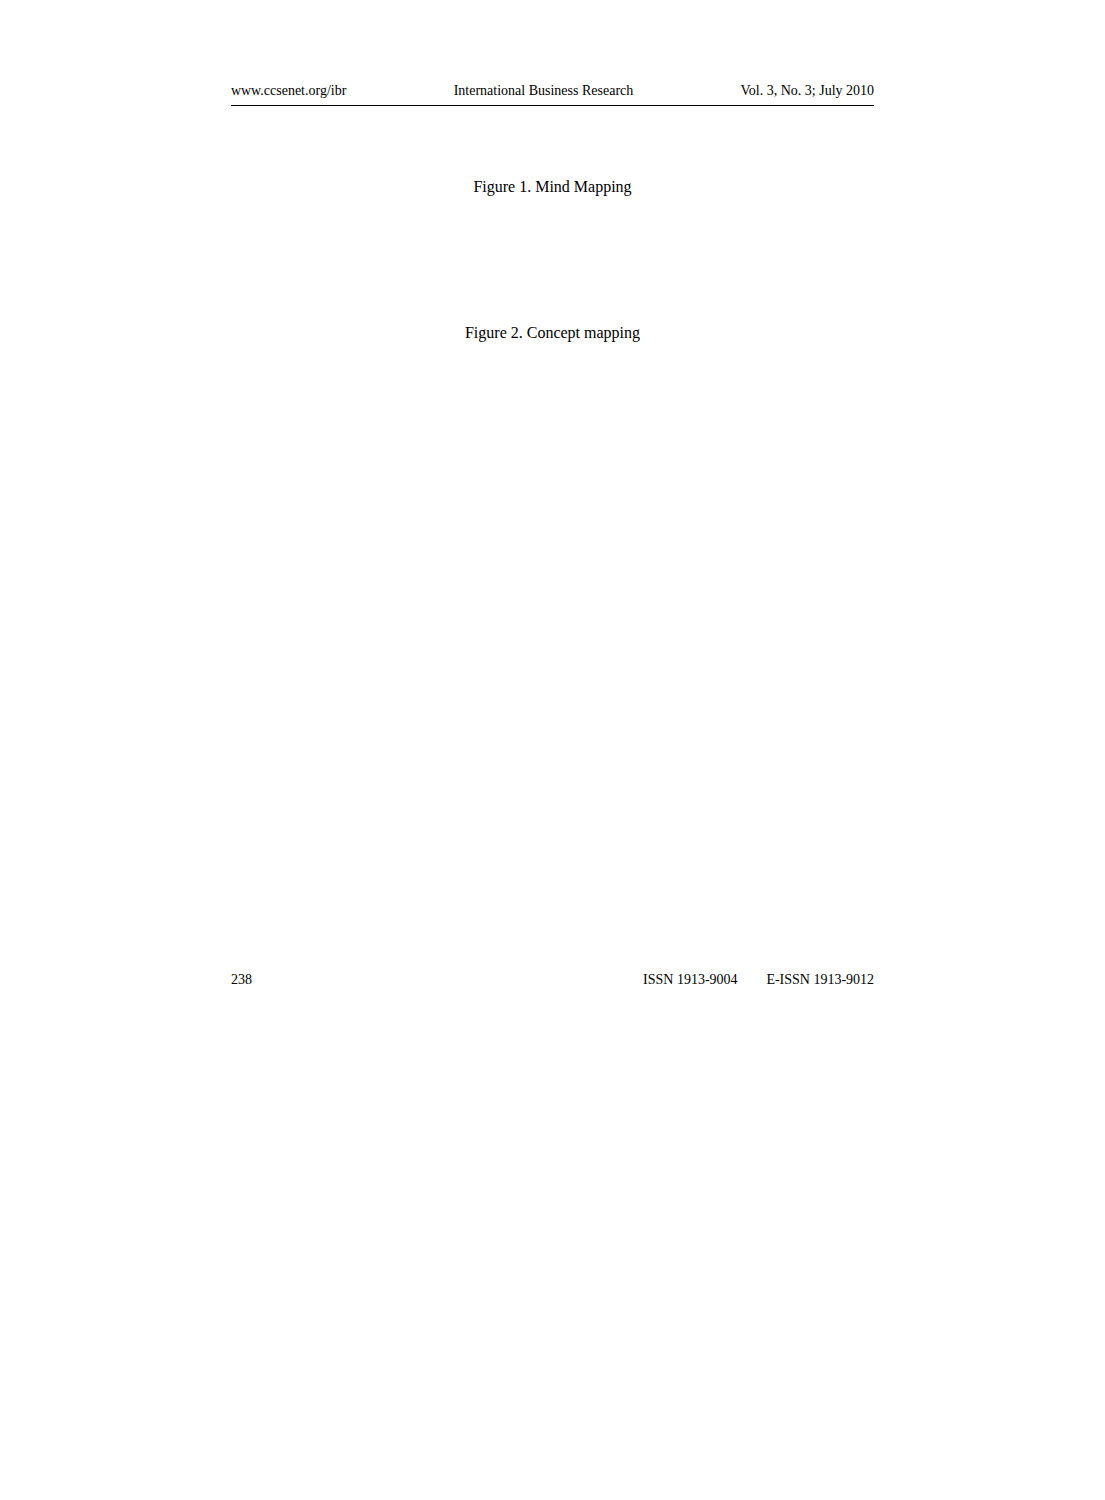www.ccsenet.org/ibr International Business Research Vol. 3, No. 3; July 2010
Figure 1. Mind Mapping
Figure 2. Concept mapping
238 ISSN 1913-9004 E-ISSN 1913-9012